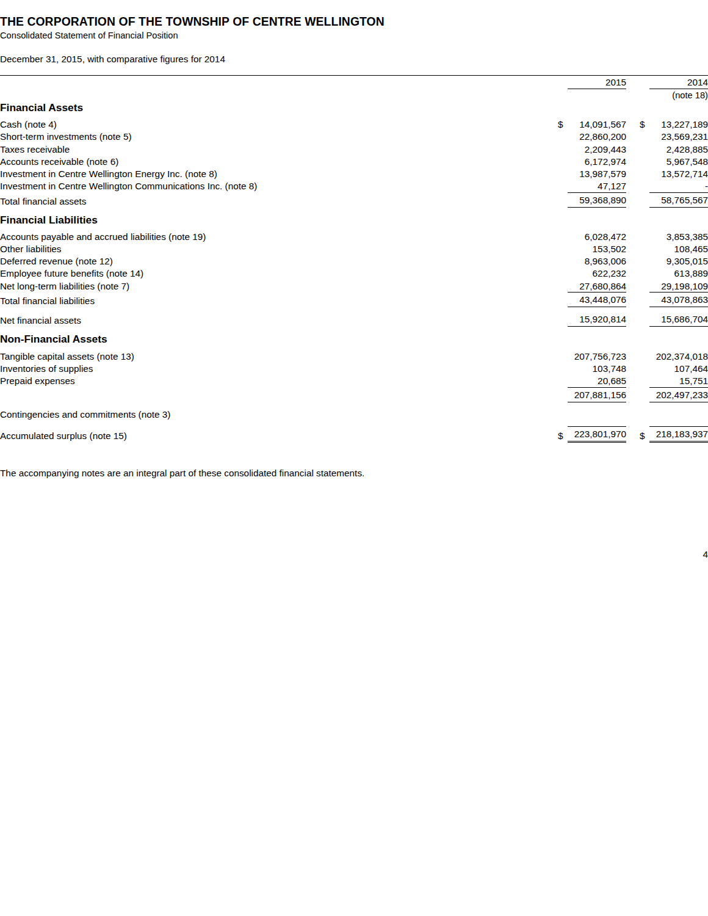THE CORPORATION OF THE TOWNSHIP OF CENTRE WELLINGTON
Consolidated Statement of Financial Position
December 31, 2015, with comparative figures for 2014
| | | 2015 | | | 2014 |
| | | | | | (note 18) |
| Financial Assets |
| Cash (note 4) | $ | 14,091,567 | | $ | 13,227,189 |
| Short-term investments (note 5) | | 22,860,200 | | | 23,569,231 |
| Taxes receivable | | 2,209,443 | | | 2,428,885 |
| Accounts receivable (note 6) | | 6,172,974 | | | 5,967,548 |
| Investment in Centre Wellington Energy Inc. (note 8) | | 13,987,579 | | | 13,572,714 |
| Investment in Centre Wellington Communications Inc. (note 8) | | 47,127 | | | - |
| Total financial assets | | 59,368,890 | | | 58,765,567 |
| Financial Liabilities |
| Accounts payable and accrued liabilities (note 19) | | 6,028,472 | | | 3,853,385 |
| Other liabilities | | 153,502 | | | 108,465 |
| Deferred revenue (note 12) | | 8,963,006 | | | 9,305,015 |
| Employee future benefits (note 14) | | 622,232 | | | 613,889 |
| Net long-term liabilities (note 7) | | 27,680,864 | | | 29,198,109 |
| Total financial liabilities | | 43,448,076 | | | 43,078,863 |
| Net financial assets | | 15,920,814 | | | 15,686,704 |
| Non-Financial Assets |
| Tangible capital assets (note 13) | | 207,756,723 | | | 202,374,018 |
| Inventories of supplies | | 103,748 | | | 107,464 |
| Prepaid expenses | | 20,685 | | | 15,751 |
| | | 207,881,156 | | | 202,497,233 |
| Contingencies and commitments (note 3) | | | | | |
| Accumulated surplus (note 15) | $ | 223,801,970 | | $ | 218,183,937 |
The accompanying notes are an integral part of these consolidated financial statements.
4